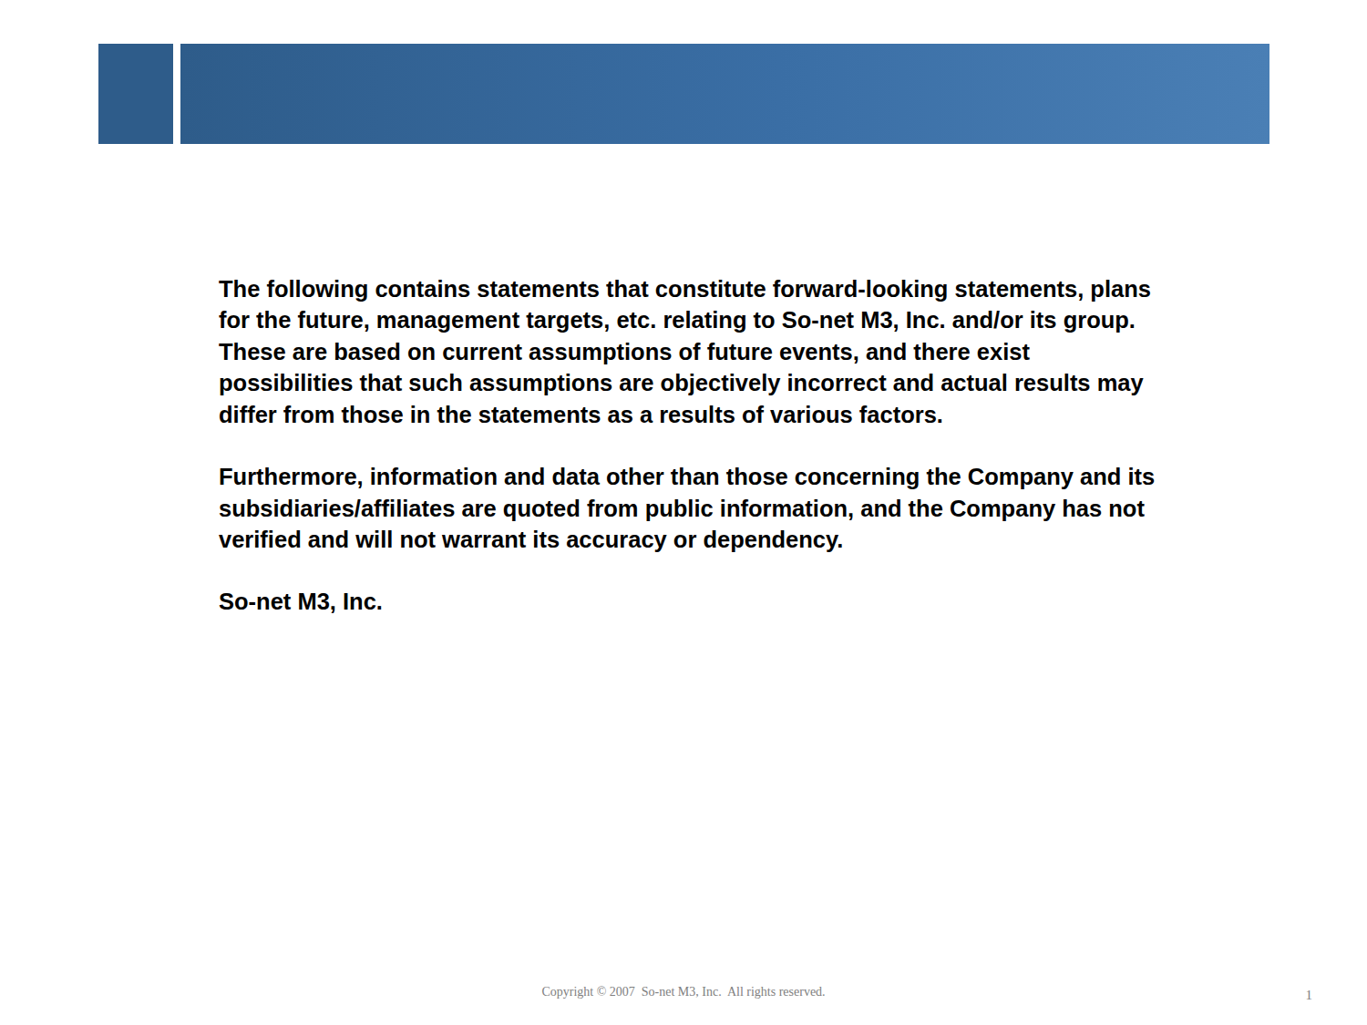The following contains statements that constitute forward-looking statements, plans for the future, management targets, etc. relating to So-net M3, Inc. and/or its group. These are based on current assumptions of future events, and there exist possibilities that such assumptions are objectively incorrect and actual results may differ from those in the statements as a results of various factors.
Furthermore, information and data other than those concerning the Company and its subsidiaries/affiliates are quoted from public information, and the Company has not verified and will not warrant its accuracy or dependency.
So-net M3, Inc.
Copyright © 2007 So-net M3, Inc. All rights reserved.
1